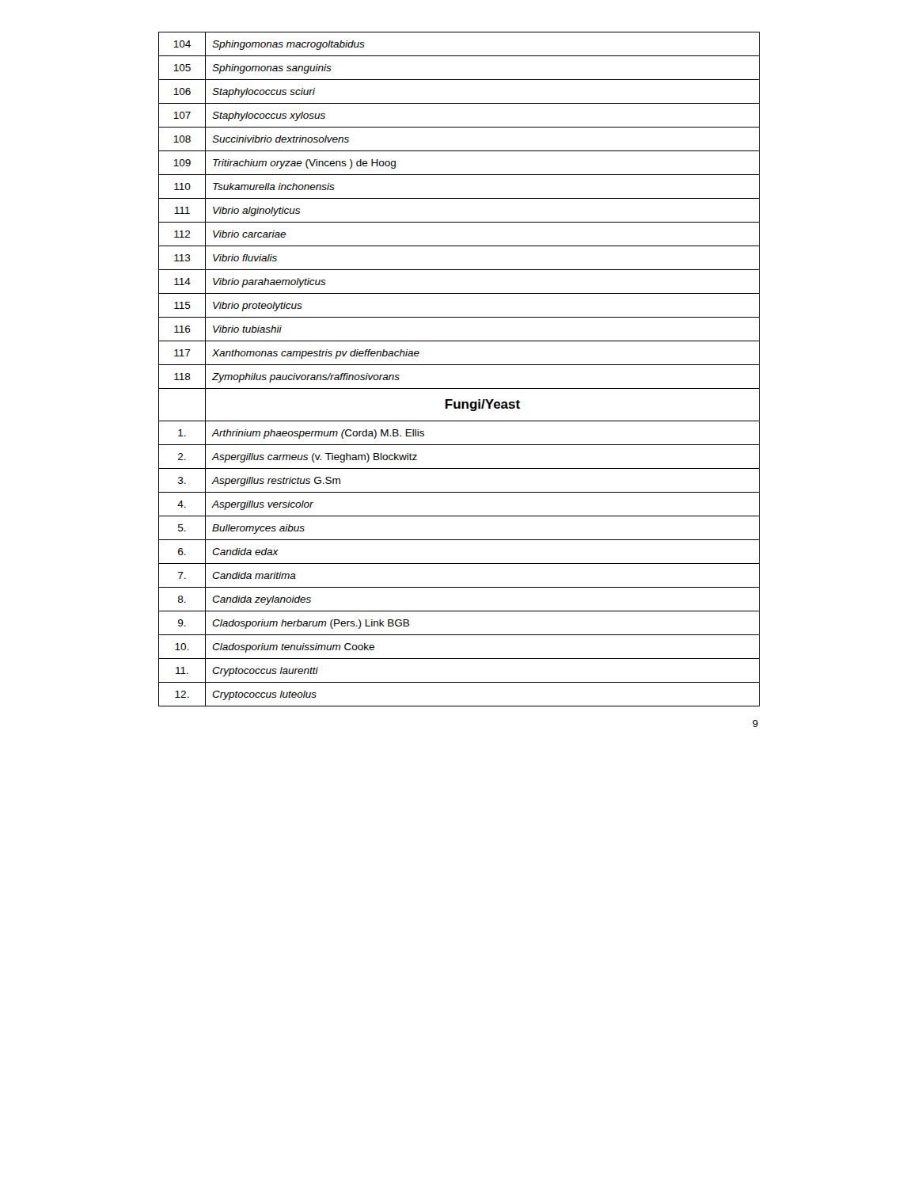| 104 | Sphingomonas macrogoltabidus |
| 105 | Sphingomonas sanguinis |
| 106 | Staphylococcus sciuri |
| 107 | Staphylococcus xylosus |
| 108 | Succinivibrio dextrinosolvens |
| 109 | Tritirachium oryzae (Vincens ) de Hoog |
| 110 | Tsukamurella inchonensis |
| 111 | Vibrio alginolyticus |
| 112 | Vibrio carcariae |
| 113 | Vibrio fluvialis |
| 114 | Vibrio parahaemolyticus |
| 115 | Vibrio proteolyticus |
| 116 | Vibrio tubiashii |
| 117 | Xanthomonas campestris pv dieffenbachiae |
| 118 | Zymophilus paucivorans/raffinosivorans |
| | Fungi/Yeast |
| 1. | Arthrinium phaeospermum ( Corda) M.B. Ellis |
| 2. | Aspergillus carmeus (v. Tiegham) Blockwitz |
| 3. | Aspergillus restrictus G.Sm |
| 4. | Aspergillus versicolor |
| 5. | Bulleromyces aibus |
| 6. | Candida edax |
| 7. | Candida maritima |
| 8. | Candida zeylanoides |
| 9. | Cladosporium herbarum (Pers.) Link BGB |
| 10. | Cladosporium tenuissimum Cooke |
| 11. | Cryptococcus laurentti |
| 12. | Cryptococcus luteolus |
9